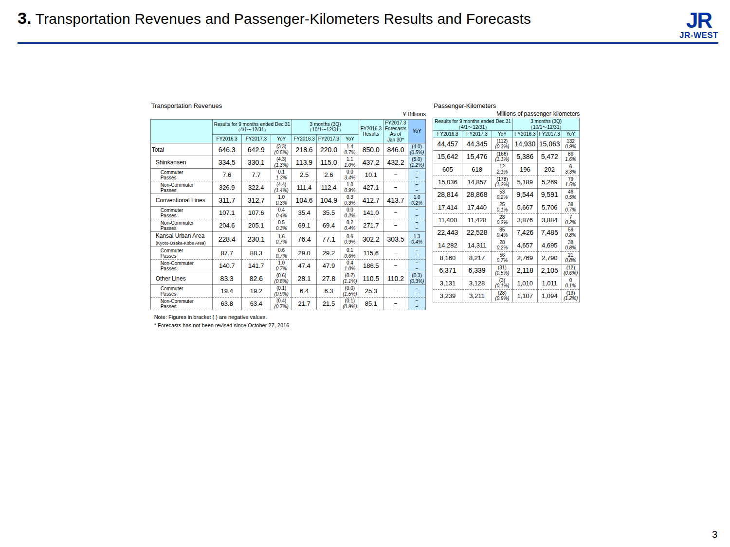3. Transportation Revenues and Passenger-Kilometers Results and Forecasts
JR
JR-WEST
Transportation Revenues
￥Billions
| | Results for 9 months ended Dec 31 （4/1〜12/31） | 3 months (3Q) （10/1〜12/31） | FY2016.3 Results | FY2017.3 Forecasts As of Jan 30* | YoY |
| --- | --- | --- | --- | --- | --- |
| FY2016.3 | FY2017.3 | YoY | FY2016.3 | FY2017.3 | YoY |
| Total | 646.3 | 642.9 | (3.3) (0.5%) | 218.6 | 220.0 | 1.4 0.7% | 850.0 | 846.0 | (4.0) (0.5%) |
| Shinkansen | 334.5 | 330.1 | (4.3) (1.3%) | 113.9 | 115.0 | 1.1 1.0% | 437.2 | 432.2 | (5.0) (1.2%) |
| Commuter Passes | 7.6 | 7.7 | 0.1 1.3% | 2.5 | 2.6 | 0.0 3.4% | 10.1 | − | − − |
| Non-Commuter Passes | 326.9 | 322.4 | (4.4) (1.4%) | 111.4 | 112.4 | 1.0 0.9% | 427.1 | − | − − |
| Conventional Lines | 311.7 | 312.7 | 1.0 0.3% | 104.6 | 104.9 | 0.3 0.3% | 412.7 | 413.7 | 1.0 0.2% |
| Commuter Passes | 107.1 | 107.6 | 0.4 0.4% | 35.4 | 35.5 | 0.0 0.2% | 141.0 | − | − − |
| Non-Commuter Passes | 204.6 | 205.1 | 0.5 0.3% | 69.1 | 69.4 | 0.2 0.4% | 271.7 | − | − − |
| Kansai Urban Area (Kyoto-Osaka-Kobe Area) | 228.4 | 230.1 | 1.6 0.7% | 76.4 | 77.1 | 0.6 0.9% | 302.2 | 303.5 | 1.3 0.4% |
| Commuter Passes | 87.7 | 88.3 | 0.6 0.7% | 29.0 | 29.2 | 0.1 0.6% | 115.6 | − | − − |
| Non-Commuter Passes | 140.7 | 141.7 | 1.0 0.7% | 47.4 | 47.9 | 0.4 1.0% | 186.5 | − | − − |
| Other Lines | 83.3 | 82.6 | (0.6) (0.8%) | 28.1 | 27.8 | (0.2) (1.1%) | 110.5 | 110.2 | (0.3) (0.3%) |
| Commuter Passes | 19.4 | 19.2 | (0.1) (0.9%) | 6.4 | 6.3 | (0.0) (1.5%) | 25.3 | − | − − |
| Non-Commuter Passes | 63.8 | 63.4 | (0.4) (0.7%) | 21.7 | 21.5 | (0.1) (0.9%) | 85.1 | − | − − |
Note: Figures in bracket ( ) are negative values.
* Forecasts has not been revised since October 27, 2016.
Passenger-Kilometers
Millions of passenger-kilometers
| Results for 9 months ended Dec 31 （4/1〜12/31） | 3 months (3Q) （10/1〜12/31） |
| --- | --- |
| FY2016.3 | FY2017.3 | YoY | FY2016.3 | FY2017.3 | YoY |
| 44,457 | 44,345 | (112) (0.3%) | 14,930 | 15,063 | 132 0.9% |
| 15,642 | 15,476 | (166) (1.1%) | 5,386 | 5,472 | 86 1.6% |
| 605 | 618 | 12 2.1% | 196 | 202 | 6 3.3% |
| 15,036 | 14,857 | (178) (1.2%) | 5,189 | 5,269 | 79 1.5% |
| 28,814 | 28,868 | 53 0.2% | 9,544 | 9,591 | 46 0.5% |
| 17,414 | 17,440 | 25 0.1% | 5,667 | 5,706 | 39 0.7% |
| 11,400 | 11,428 | 28 0.2% | 3,876 | 3,884 | 7 0.2% |
| 22,443 | 22,528 | 85 0.4% | 7,426 | 7,485 | 59 0.8% |
| 14,282 | 14,311 | 28 0.2% | 4,657 | 4,695 | 38 0.8% |
| 8,160 | 8,217 | 56 0.7% | 2,769 | 2,790 | 21 0.8% |
| 6,371 | 6,339 | (31) (0.5%) | 2,118 | 2,105 | (12) (0.6%) |
| 3,131 | 3,128 | (3) (0.1%) | 1,010 | 1,011 | 0 0.1% |
| 3,239 | 3,211 | (28) (0.9%) | 1,107 | 1,094 | (13) (1.2%) |
3